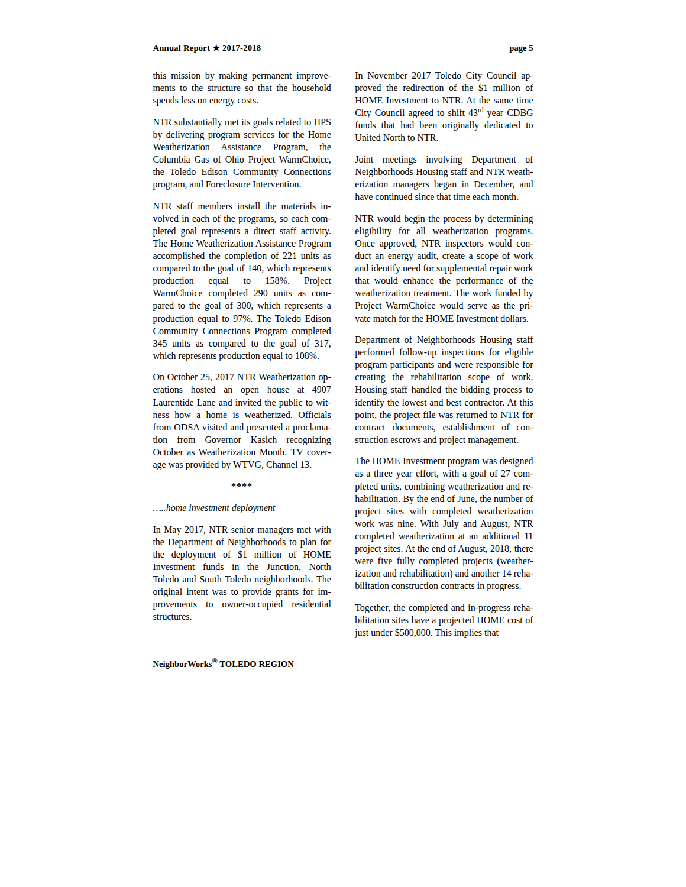Annual Report ★ 2017-2018
page 5
this mission by making permanent improvements to the structure so that the household spends less on energy costs.
NTR substantially met its goals related to HPS by delivering program services for the Home Weatherization Assistance Program, the Columbia Gas of Ohio Project WarmChoice, the Toledo Edison Community Connections program, and Foreclosure Intervention.
NTR staff members install the materials involved in each of the programs, so each completed goal represents a direct staff activity. The Home Weatherization Assistance Program accomplished the completion of 221 units as compared to the goal of 140, which represents production equal to 158%. Project WarmChoice completed 290 units as compared to the goal of 300, which represents a production equal to 97%. The Toledo Edison Community Connections Program completed 345 units as compared to the goal of 317, which represents production equal to 108%.
On October 25, 2017 NTR Weatherization operations hosted an open house at 4907 Laurentide Lane and invited the public to witness how a home is weatherized. Officials from ODSA visited and presented a proclamation from Governor Kasich recognizing October as Weatherization Month. TV coverage was provided by WTVG, Channel 13.
****
…..home investment deployment
In May 2017, NTR senior managers met with the Department of Neighborhoods to plan for the deployment of $1 million of HOME Investment funds in the Junction, North Toledo and South Toledo neighborhoods. The original intent was to provide grants for improvements to owner-occupied residential structures.
In November 2017 Toledo City Council approved the redirection of the $1 million of HOME Investment to NTR. At the same time City Council agreed to shift 43rd year CDBG funds that had been originally dedicated to United North to NTR.
Joint meetings involving Department of Neighborhoods Housing staff and NTR weatherization managers began in December, and have continued since that time each month.
NTR would begin the process by determining eligibility for all weatherization programs. Once approved, NTR inspectors would conduct an energy audit, create a scope of work and identify need for supplemental repair work that would enhance the performance of the weatherization treatment. The work funded by Project WarmChoice would serve as the private match for the HOME Investment dollars.
Department of Neighborhoods Housing staff performed follow-up inspections for eligible program participants and were responsible for creating the rehabilitation scope of work. Housing staff handled the bidding process to identify the lowest and best contractor. At this point, the project file was returned to NTR for contract documents, establishment of construction escrows and project management.
The HOME Investment program was designed as a three year effort, with a goal of 27 completed units, combining weatherization and rehabilitation. By the end of June, the number of project sites with completed weatherization work was nine. With July and August, NTR completed weatherization at an additional 11 project sites. At the end of August, 2018, there were five fully completed projects (weatherization and rehabilitation) and another 14 rehabilitation construction contracts in progress.
Together, the completed and in-progress rehabilitation sites have a projected HOME cost of just under $500,000. This implies that
NeighborWorks® TOLEDO REGION